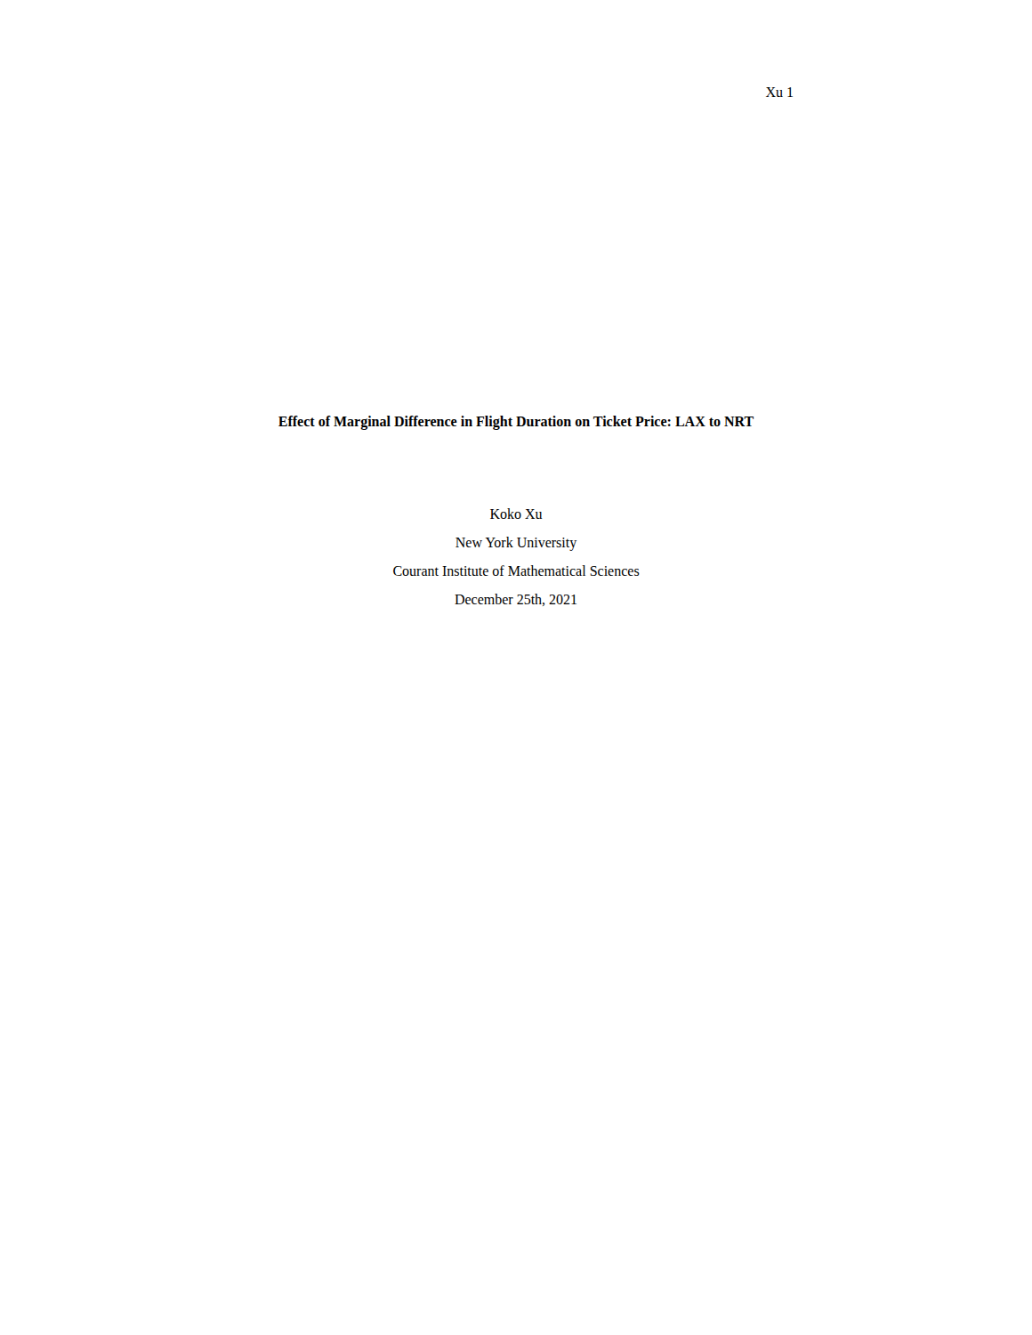Xu 1
Effect of Marginal Difference in Flight Duration on Ticket Price: LAX to NRT
Koko Xu
New York University
Courant Institute of Mathematical Sciences
December 25th, 2021